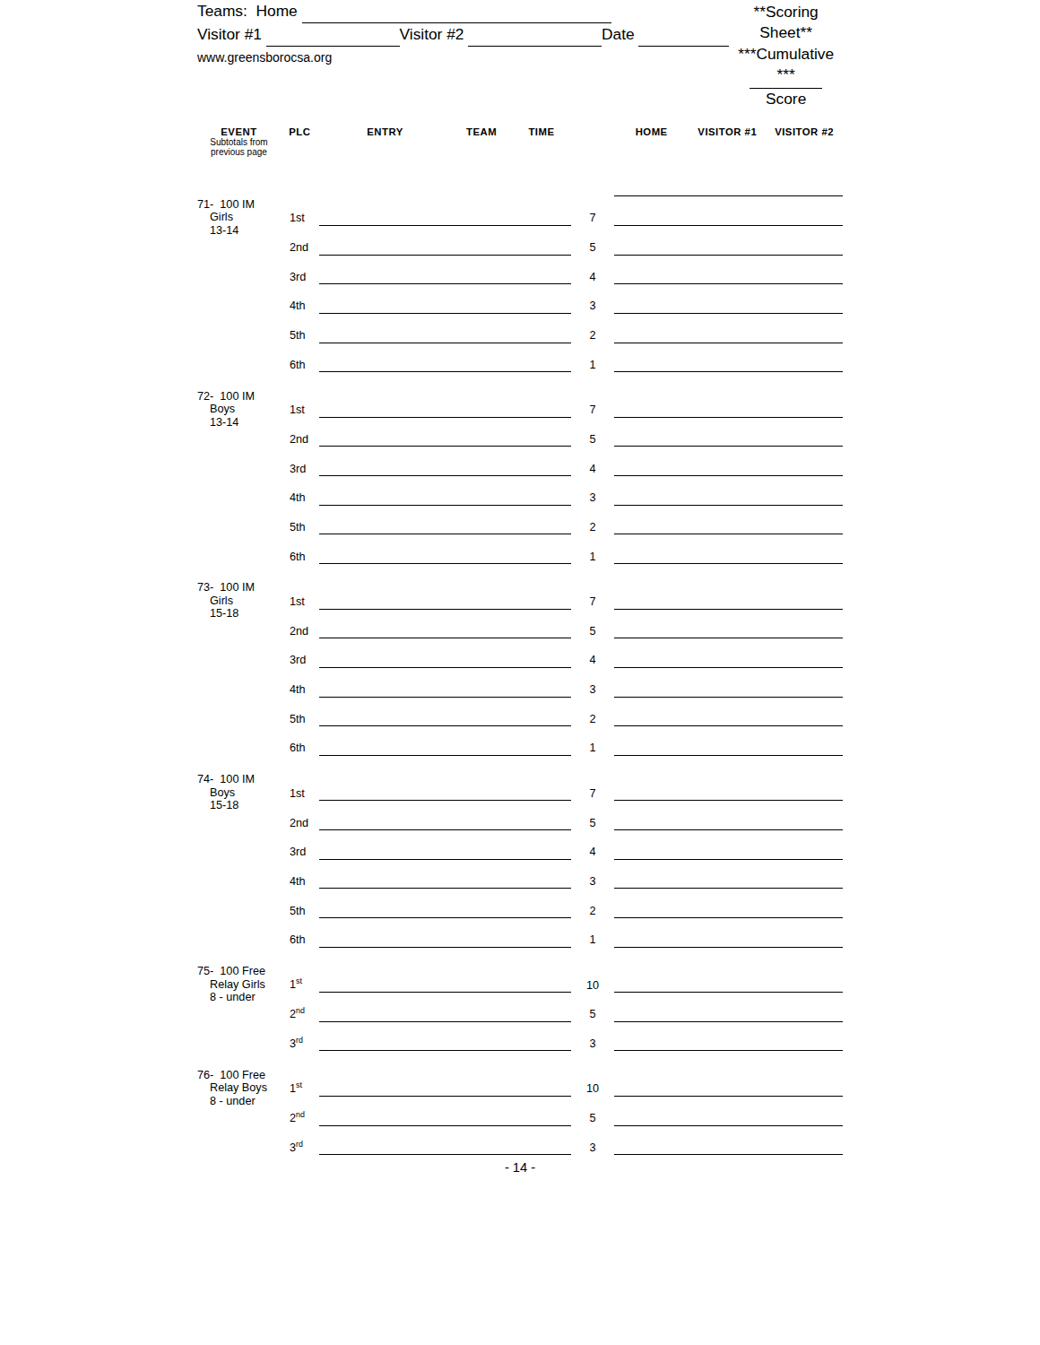Teams: Home
Visitor #1 Visitor #2 Date
www.greensborocsa.org
**Scoring Sheet**
***Cumulative ***
Score
| EVENT Subtotals from previous page | PLC | ENTRY | TEAM | TIME | | HOME | VISITOR #1 | VISITOR #2 |
| --- | --- | --- | --- | --- | --- | --- | --- | --- |
| 71- 100 IM Girls 13-14 | 1st | | | | 7 | | | |
| 2nd | | | | 5 | | | |
| 3rd | | | | 4 | | | |
| 4th | | | | 3 | | | |
| 5th | | | | 2 | | | |
| 6th | | | | 1 | | | |
| 72- 100 IM Boys 13-14 | 1st | | | | 7 | | | |
| 2nd | | | | 5 | | | |
| 3rd | | | | 4 | | | |
| 4th | | | | 3 | | | |
| 5th | | | | 2 | | | |
| 6th | | | | 1 | | | |
| 73- 100 IM Girls 15-18 | 1st | | | | 7 | | | |
| 2nd | | | | 5 | | | |
| 3rd | | | | 4 | | | |
| 4th | | | | 3 | | | |
| 5th | | | | 2 | | | |
| 6th | | | | 1 | | | |
| 74- 100 IM Boys 15-18 | 1st | | | | 7 | | | |
| 2nd | | | | 5 | | | |
| 3rd | | | | 4 | | | |
| 4th | | | | 3 | | | |
| 5th | | | | 2 | | | |
| 6th | | | | 1 | | | |
| 75- 100 Free Relay Girls 8 - under | 1 st | | | | 10 | | | |
| 2 nd | | | | 5 | | | |
| 3 rd | | | | 3 | | | |
| 76- 100 Free Relay Boys 8 - under | 1 st | | | | 10 | | | |
| 2 nd | | | | 5 | | | |
| 3 rd | | | | 3 | | | |
- 14 -